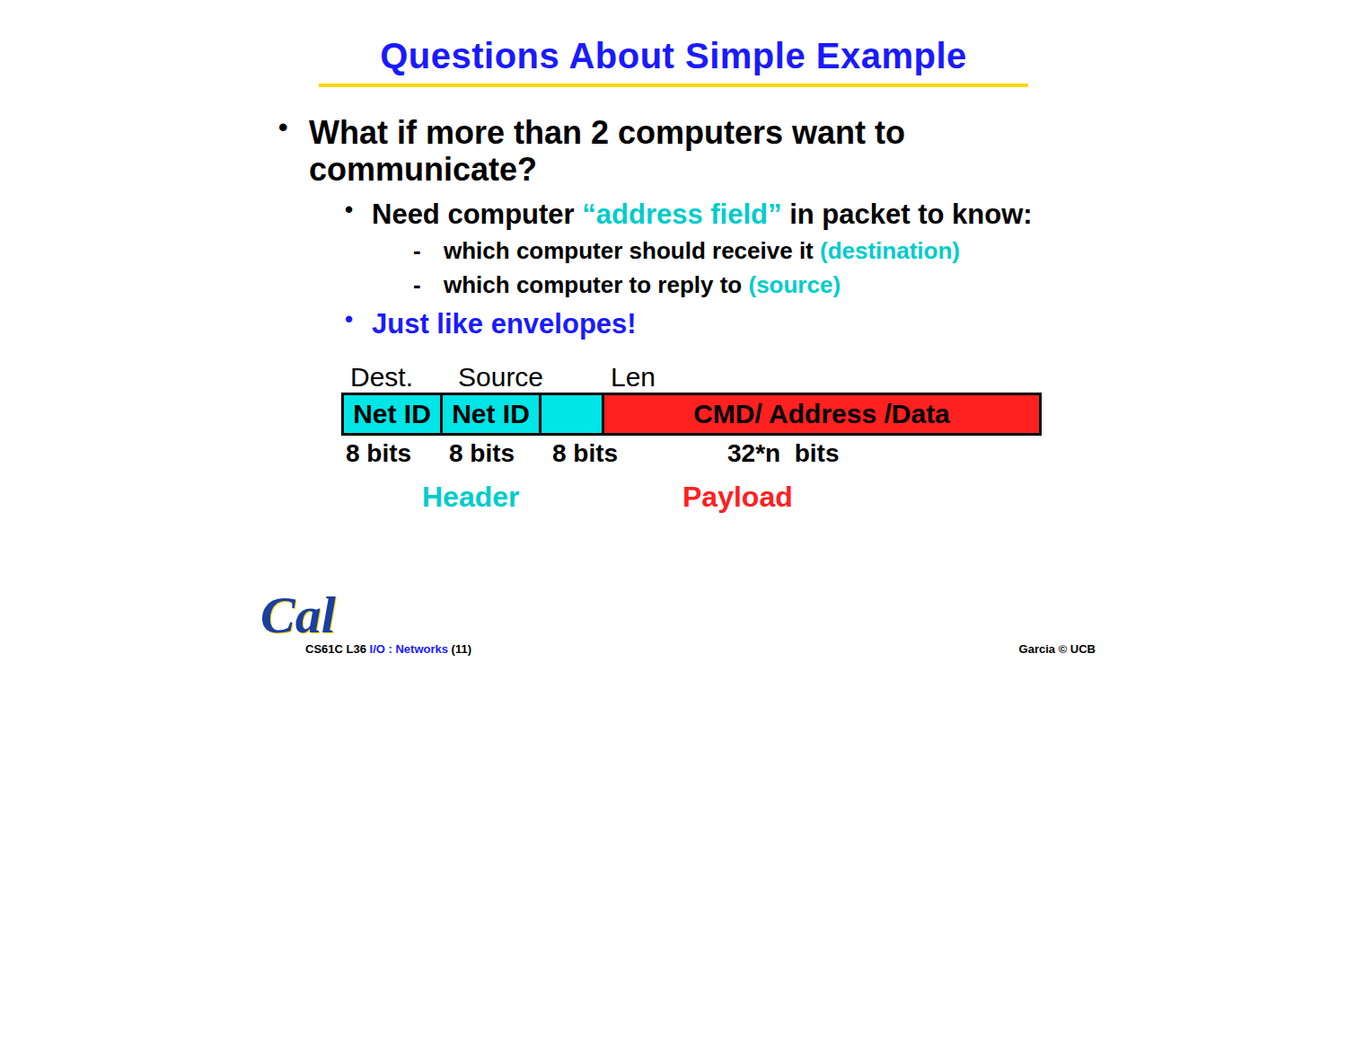Questions About Simple Example
What if more than 2 computers want to communicate?
Need computer “address field” in packet to know:
which computer should receive it (destination)
which computer to reply to (source)
Just like envelopes!
Dest. Source Len
Net ID
Net ID
CMD/ Address /Data
8 bits 8 bits 8 bits 32*n bits
Header Payload
Cal
CS61C L36 I/O : Networks (11)
Garcia © UCB